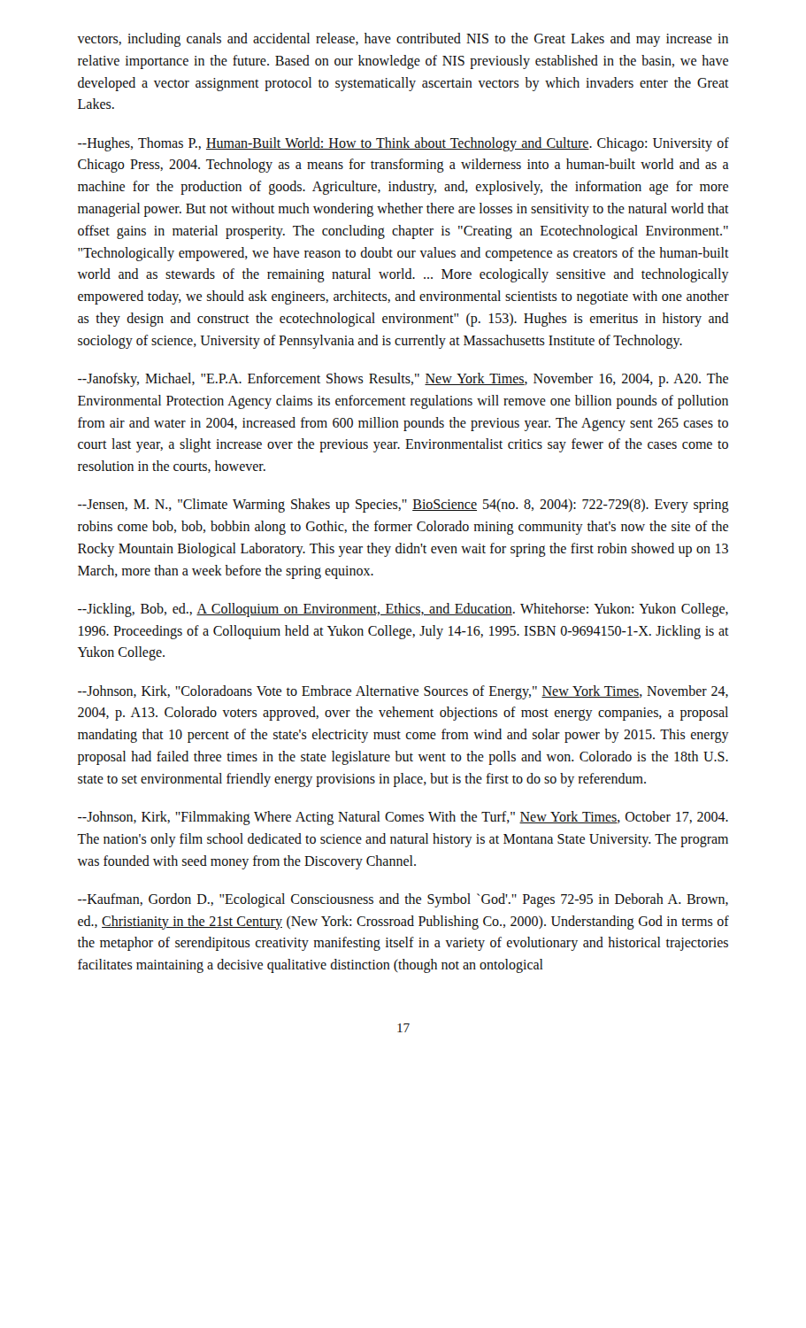vectors, including canals and accidental release, have contributed NIS to the Great Lakes and may increase in relative importance in the future. Based on our knowledge of NIS previously established in the basin, we have developed a vector assignment protocol to systematically ascertain vectors by which invaders enter the Great Lakes.
--Hughes, Thomas P., Human-Built World: How to Think about Technology and Culture. Chicago: University of Chicago Press, 2004. Technology as a means for transforming a wilderness into a human-built world and as a machine for the production of goods. Agriculture, industry, and, explosively, the information age for more managerial power. But not without much wondering whether there are losses in sensitivity to the natural world that offset gains in material prosperity. The concluding chapter is "Creating an Ecotechnological Environment." "Technologically empowered, we have reason to doubt our values and competence as creators of the human-built world and as stewards of the remaining natural world. ... More ecologically sensitive and technologically empowered today, we should ask engineers, architects, and environmental scientists to negotiate with one another as they design and construct the ecotechnological environment" (p. 153). Hughes is emeritus in history and sociology of science, University of Pennsylvania and is currently at Massachusetts Institute of Technology.
--Janofsky, Michael, "E.P.A. Enforcement Shows Results," New York Times, November 16, 2004, p. A20. The Environmental Protection Agency claims its enforcement regulations will remove one billion pounds of pollution from air and water in 2004, increased from 600 million pounds the previous year. The Agency sent 265 cases to court last year, a slight increase over the previous year. Environmentalist critics say fewer of the cases come to resolution in the courts, however.
--Jensen, M. N., "Climate Warming Shakes up Species," BioScience 54(no. 8, 2004): 722-729(8). Every spring robins come bob, bob, bobbin along to Gothic, the former Colorado mining community that's now the site of the Rocky Mountain Biological Laboratory. This year they didn't even wait for spring the first robin showed up on 13 March, more than a week before the spring equinox.
--Jickling, Bob, ed., A Colloquium on Environment, Ethics, and Education. Whitehorse: Yukon: Yukon College, 1996. Proceedings of a Colloquium held at Yukon College, July 14-16, 1995. ISBN 0-9694150-1-X. Jickling is at Yukon College.
--Johnson, Kirk, "Coloradoans Vote to Embrace Alternative Sources of Energy," New York Times, November 24, 2004, p. A13. Colorado voters approved, over the vehement objections of most energy companies, a proposal mandating that 10 percent of the state's electricity must come from wind and solar power by 2015. This energy proposal had failed three times in the state legislature but went to the polls and won. Colorado is the 18th U.S. state to set environmental friendly energy provisions in place, but is the first to do so by referendum.
--Johnson, Kirk, "Filmmaking Where Acting Natural Comes With the Turf," New York Times, October 17, 2004. The nation's only film school dedicated to science and natural history is at Montana State University. The program was founded with seed money from the Discovery Channel.
--Kaufman, Gordon D., "Ecological Consciousness and the Symbol `God'." Pages 72-95 in Deborah A. Brown, ed., Christianity in the 21st Century (New York: Crossroad Publishing Co., 2000). Understanding God in terms of the metaphor of serendipitous creativity manifesting itself in a variety of evolutionary and historical trajectories facilitates maintaining a decisive qualitative distinction (though not an ontological
17